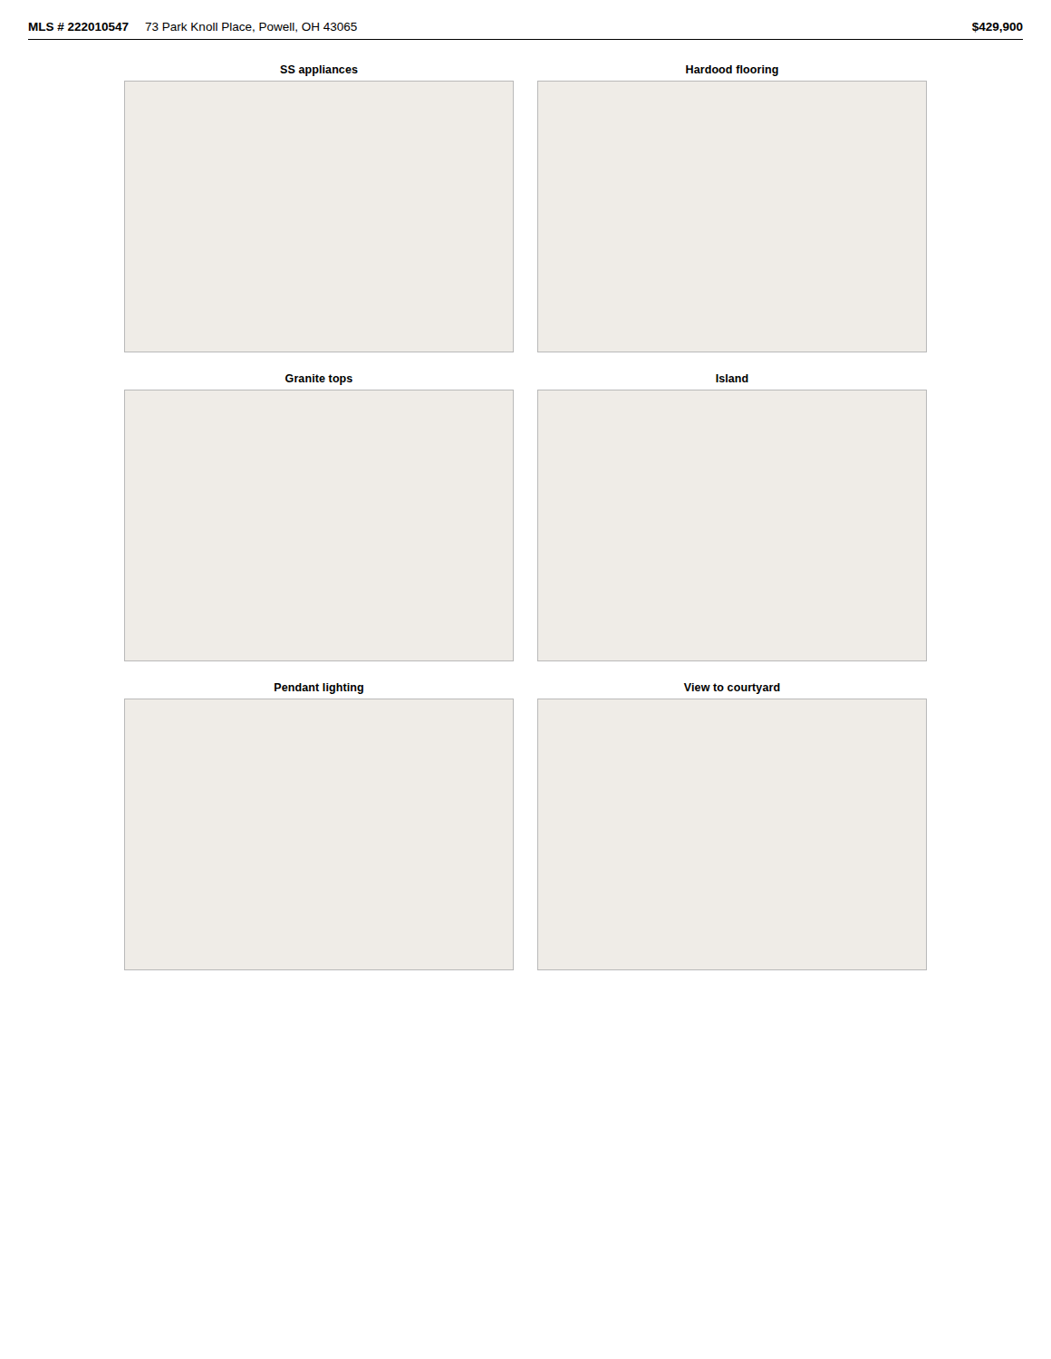MLS # 222010547 73 Park Knoll Place, Powell, OH 43065 $429,900
SS appliances
Hardood flooring
Granite tops
Island
Pendant lighting
View to courtyard